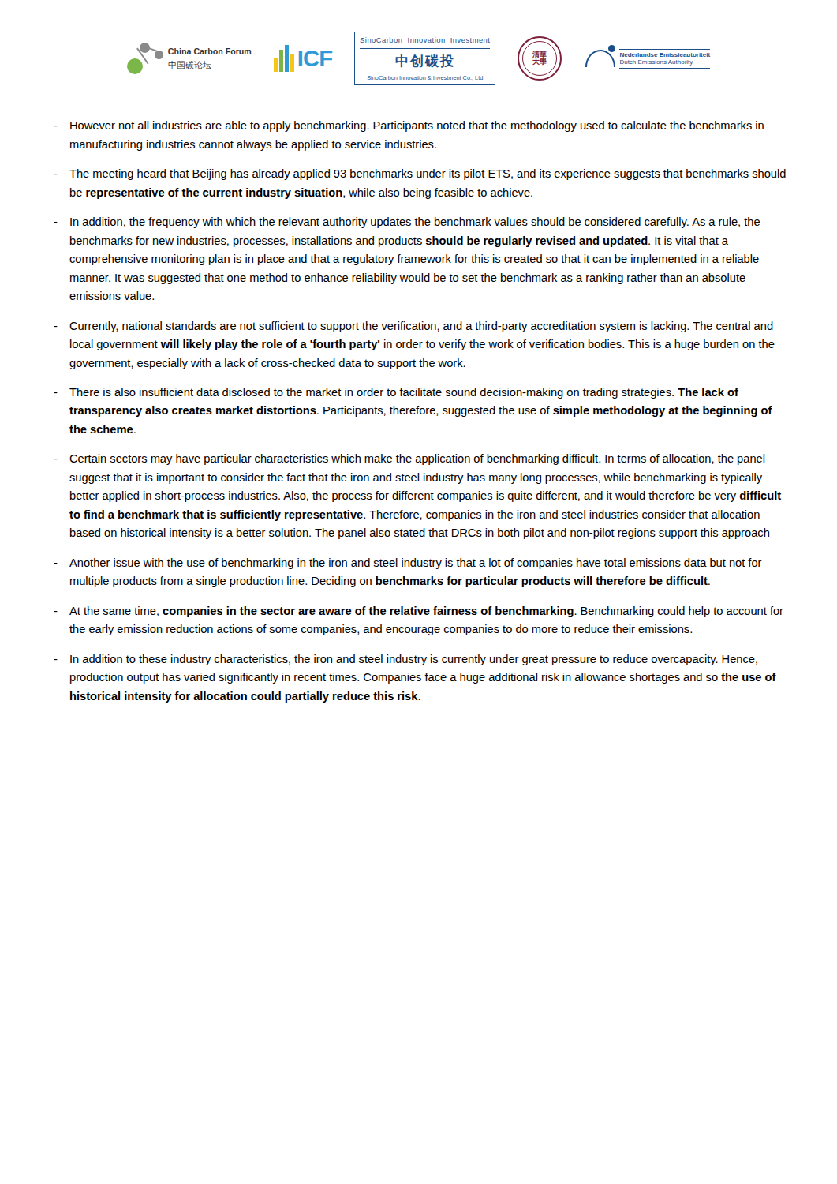China Carbon Forum
中国碳论坛
ICF
SinoCarbon Innovation Investment
中创碳投
SinoCarbon Innovation & Investment Co., Ltd
清華
大學
Nederlandse Emissieautoriteit Dutch Emissions Authority
However not all industries are able to apply benchmarking. Participants noted that the methodology used to calculate the benchmarks in manufacturing industries cannot always be applied to service industries.
The meeting heard that Beijing has already applied 93 benchmarks under its pilot ETS, and its experience suggests that benchmarks should be representative of the current industry situation, while also being feasible to achieve.
In addition, the frequency with which the relevant authority updates the benchmark values should be considered carefully. As a rule, the benchmarks for new industries, processes, installations and products should be regularly revised and updated. It is vital that a comprehensive monitoring plan is in place and that a regulatory framework for this is created so that it can be implemented in a reliable manner. It was suggested that one method to enhance reliability would be to set the benchmark as a ranking rather than an absolute emissions value.
Currently, national standards are not sufficient to support the verification, and a third-party accreditation system is lacking. The central and local government will likely play the role of a 'fourth party' in order to verify the work of verification bodies. This is a huge burden on the government, especially with a lack of cross-checked data to support the work.
There is also insufficient data disclosed to the market in order to facilitate sound decision-making on trading strategies. The lack of transparency also creates market distortions. Participants, therefore, suggested the use of simple methodology at the beginning of the scheme.
Certain sectors may have particular characteristics which make the application of benchmarking difficult. In terms of allocation, the panel suggest that it is important to consider the fact that the iron and steel industry has many long processes, while benchmarking is typically better applied in short-process industries. Also, the process for different companies is quite different, and it would therefore be very difficult to find a benchmark that is sufficiently representative. Therefore, companies in the iron and steel industries consider that allocation based on historical intensity is a better solution. The panel also stated that DRCs in both pilot and non-pilot regions support this approach
Another issue with the use of benchmarking in the iron and steel industry is that a lot of companies have total emissions data but not for multiple products from a single production line. Deciding on benchmarks for particular products will therefore be difficult.
At the same time, companies in the sector are aware of the relative fairness of benchmarking. Benchmarking could help to account for the early emission reduction actions of some companies, and encourage companies to do more to reduce their emissions.
In addition to these industry characteristics, the iron and steel industry is currently under great pressure to reduce overcapacity. Hence, production output has varied significantly in recent times. Companies face a huge additional risk in allowance shortages and so the use of historical intensity for allocation could partially reduce this risk.